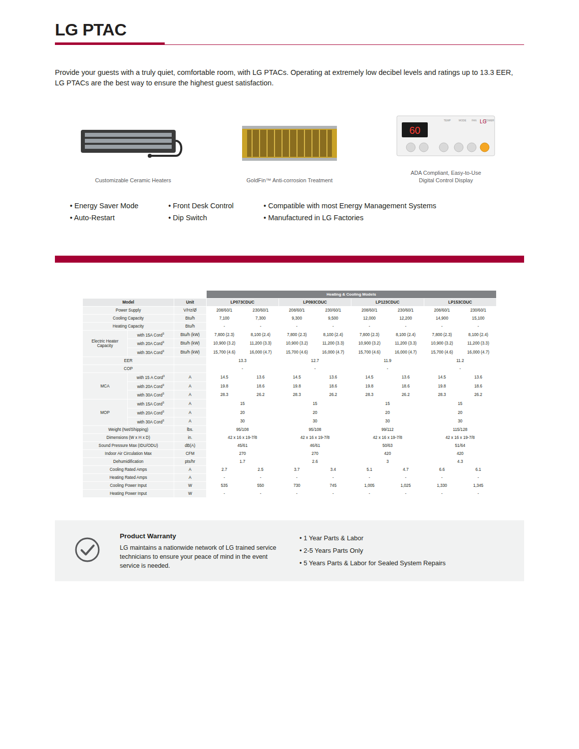LG PTAC
Provide your guests with a truly quiet, comfortable room, with LG PTACs. Operating at extremely low decibel levels and ratings up to 13.3 EER, LG PTACs are the best way to ensure the highest guest satisfaction.
Customizable Ceramic Heaters
GoldFin™ Anti-corrosion Treatment
60 LG TEMP MODE FAN POWER
ADA Compliant, Easy-to-Use
Digital Control Display
• Energy Saver Mode
• Auto-Restart
• Front Desk Control
• Dip Switch
• Compatible with most Energy Management Systems
• Manufactured in LG Factories
| | Heating & Cooling Models |
| Model | Unit | LP073CDUC | LP093CDUC | LP123CDUC | LP153CDUC |
| Power Supply | V/Hz/Ø | 208/60/1 | 230/60/1 | 208/60/1 | 230/60/1 | 208/60/1 | 230/60/1 | 208/60/1 | 230/60/1 |
| Cooling Capacity | Btu/h | 7,100 | 7,300 | 9,300 | 9,500 | 12,000 | 12,200 | 14,900 | 15,100 |
| Heating Capacity | Btu/h | - | - | - | - | - | - | - | - |
| Electric Heater Capacity | with 15A Cord 3 | Btu/h (kW) | 7,800 (2.3) | 8,100 (2.4) | 7,800 (2.3) | 8,100 (2.4) | 7,800 (2.3) | 8,100 (2.4) | 7,800 (2.3) | 8,100 (2.4) |
| with 20A Cord 3 | Btu/h (kW) | 10,900 (3.2) | 11,200 (3.3) | 10,900 (3.2) | 11,200 (3.3) | 10,900 (3.2) | 11,200 (3.3) | 10,900 (3.2) | 11,200 (3.3) |
| with 30A Cord 3 | Btu/h (kW) | 15,700 (4.6) | 16,000 (4.7) | 15,700 (4.6) | 16,000 (4.7) | 15,700 (4.6) | 16,000 (4.7) | 15,700 (4.6) | 16,000 (4.7) |
| EER | | 13.3 | 12.7 | 11.9 | 11.2 |
| COP | | - | - | - | - |
| MCA | with 15 A Cord 3 | A | 14.5 | 13.6 | 14.5 | 13.6 | 14.5 | 13.6 | 14.5 | 13.6 |
| with 20A Cord 3 | A | 19.8 | 18.6 | 19.8 | 18.6 | 19.8 | 18.6 | 19.8 | 18.6 |
| with 30A Cord 3 | A | 28.3 | 26.2 | 28.3 | 26.2 | 28.3 | 26.2 | 28.3 | 26.2 |
| MOP | with 15A Cord 3 | A | 15 | 15 | 15 | 15 |
| with 20A Cord 3 | A | 20 | 20 | 20 | 20 |
| with 30A Cord 3 | A | 30 | 30 | 30 | 30 |
| Weight (Net/Shipping) | lbs. | 95/108 | 95/108 | 99/112 | 115/128 |
| Dimensions (W x H x D) | in. | 42 x 16 x 19-7/8 | 42 x 16 x 19-7/8 | 42 x 16 x 19-7/8 | 42 x 16 x 19-7/8 |
| Sound Pressure Max (IDU/ODU) | dB(A) | 45/61 | 46/61 | 50/63 | 51/64 |
| Indoor Air Circulation Max | CFM | 270 | 270 | 420 | 420 |
| Dehumidification | pts/hr | 1.7 | 2.6 | 3 | 4.3 |
| Cooling Rated Amps | A | 2.7 | 2.5 | 3.7 | 3.4 | 5.1 | 4.7 | 6.6 | 6.1 |
| Heating Rated Amps | A | - | - | - | - | - | - | - | - |
| Cooling Power Input | W | 535 | 550 | 730 | 745 | 1,005 | 1,025 | 1,330 | 1,345 |
| Heating Power Input | W | - | - | - | - | - | - | - | - |
Product Warranty LG maintains a nationwide network of LG trained service technicians to ensure your peace of mind in the event service is needed.
• 1 Year Parts & Labor
• 2-5 Years Parts Only
• 5 Years Parts & Labor for Sealed System Repairs